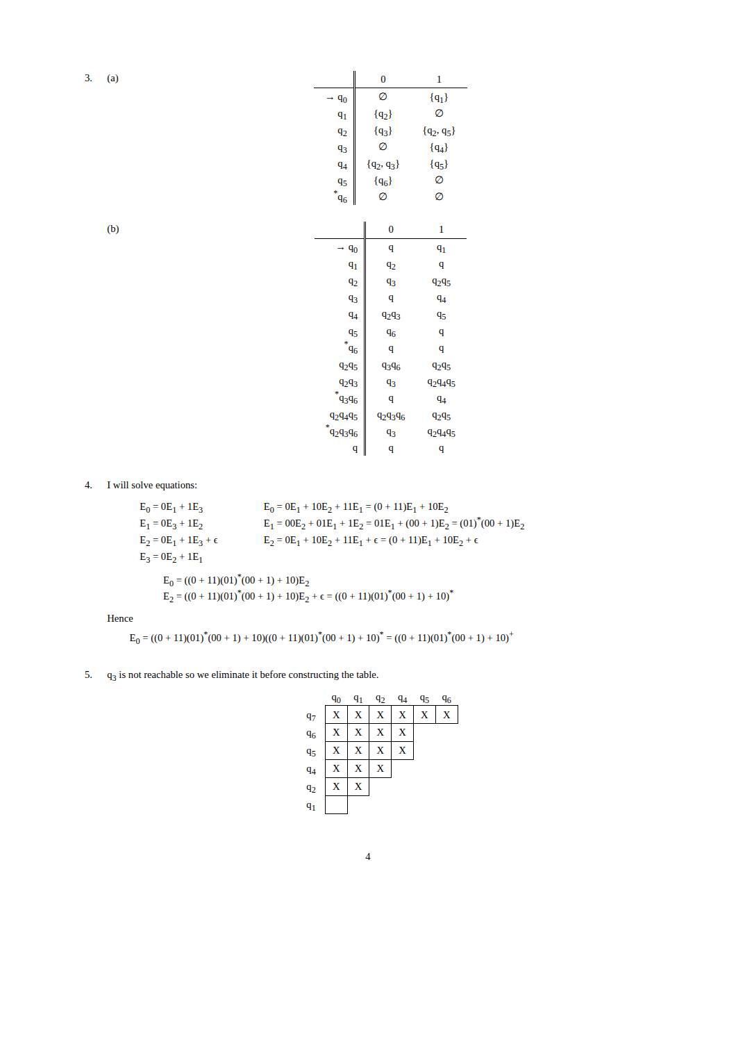| | 0 | 1 |
| --- | --- | --- |
| → q 0 | ∅ | {q 1 } |
| q 1 | {q 2 } | ∅ |
| q 2 | {q 3 } | {q 2 , q 5 } |
| q 3 | ∅ | {q 4 } |
| q 4 | {q 2 , q 3 } | {q 5 } |
| q 5 | {q 6 } | ∅ |
| * q 6 | ∅ | ∅ |
| | 0 | 1 |
| --- | --- | --- |
| → q 0 | q | q 1 |
| q 1 | q 2 | q |
| q 2 | q 3 | q 2 q 5 |
| q 3 | q | q 4 |
| q 4 | q 2 q 3 | q 5 |
| q 5 | q 6 | q |
| * q 6 | q | q |
| q 2 q 5 | q 3 q 6 | q 2 q 5 |
| q 2 q 3 | q 3 | q 2 q 4 q 5 |
| * q 3 q 6 | q | q 4 |
| q 2 q 4 q 5 | q 2 q 3 q 6 | q 2 q 5 |
| * q 2 q 3 q 6 | q 3 | q 2 q 4 q 5 |
| q | q | q |
I will solve equations:
| E 0 = 0E 1 + 1E 3 | E 0 = 0E 1 + 10E 2 + 11E 1 = (0 + 11)E 1 + 10E 2 |
| E 1 = 0E 3 + 1E 2 | E 1 = 00E 2 + 01E 1 + 1E 2 = 01E 1 + (00 + 1)E 2 = (01) * (00 + 1)E 2 |
| E 2 = 0E 1 + 1E 3 + | E 2 = 0E 1 + 10E 2 + 11E 1 + = (0 + 11)E 1 + 10E 2 + |
| E 3 = 0E 2 + 1E 1 | |
E0 = ((0 + 11)(01)*(00 + 1) + 10)E2
E2 = ((0 + 11)(01)*(00 + 1) + 10)E2 + = ((0 + 11)(01)*(00 + 1) + 10)*
Hence
E0 = ((0 + 11)(01)*(00 + 1) + 10)((0 + 11)(01)*(00 + 1) + 10)* = ((0 + 11)(01)*(00 + 1) + 10)+
q3 is not reachable so we eliminate it before constructing the table.
| | q 0 | q 1 | q 2 | q 4 | q 5 | q 6 |
| --- | --- | --- | --- | --- | --- | --- |
| q 7 | X | X | X | X | X | X |
| q 6 | X | X | X | X | | |
| q 5 | X | X | X | X | | |
| q 4 | X | X | X | | | |
| q 2 | X | X | | | | |
| q 1 | | | | | | |
4